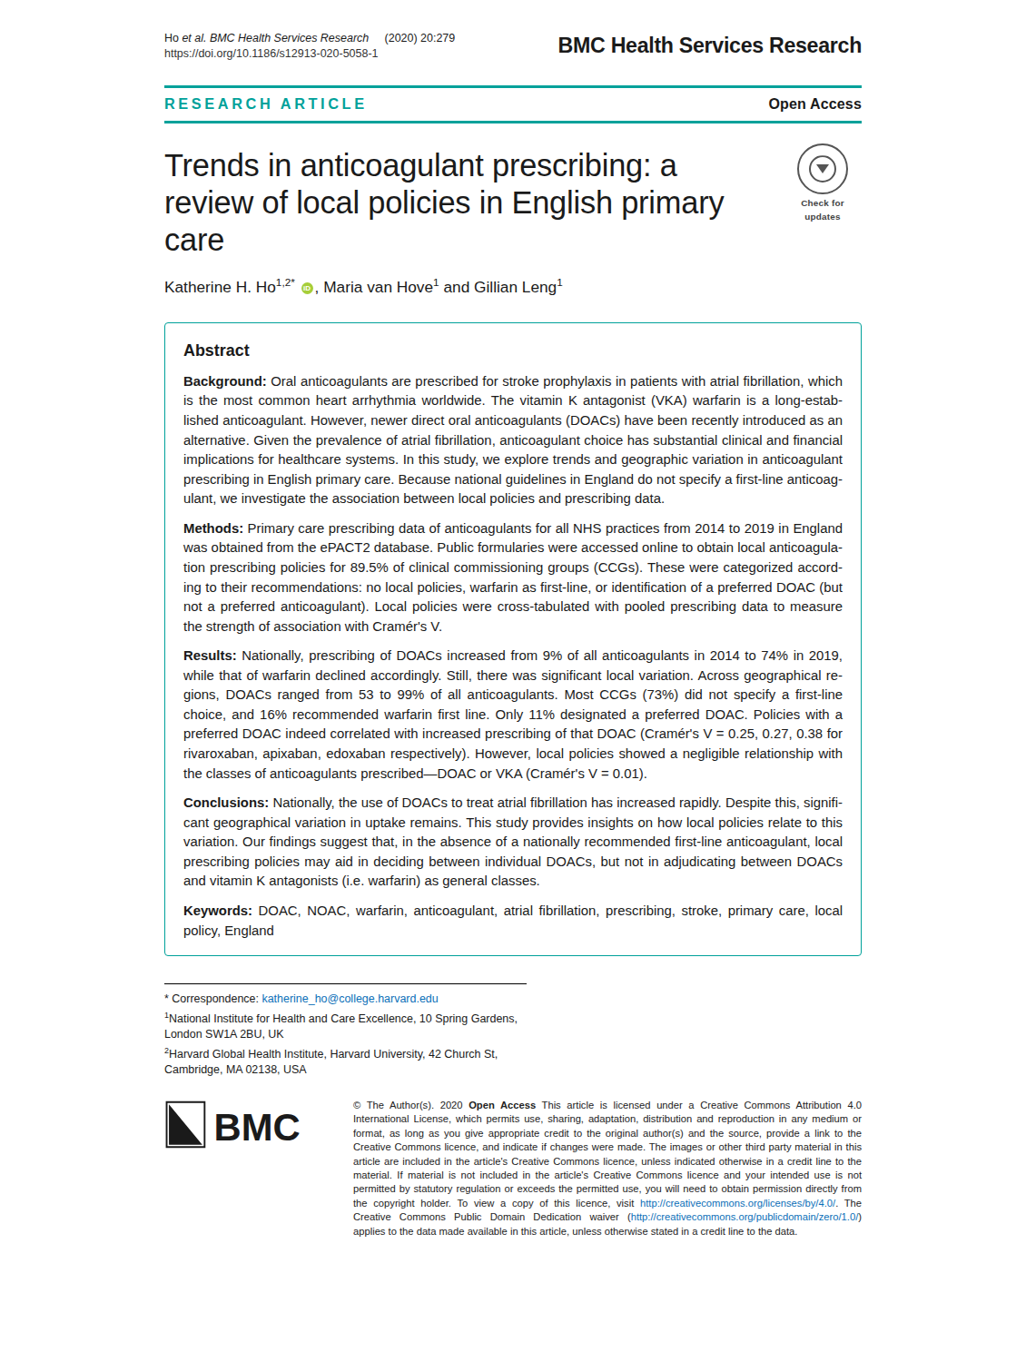Ho et al. BMC Health Services Research (2020) 20:279
https://doi.org/10.1186/s12913-020-5058-1
BMC Health Services Research
Research Article
Open Access
Check for
updates
Trends in anticoagulant prescribing: a review of local policies in English primary care
Katherine H. Ho1,2* , Maria van Hove1 and Gillian Leng1
Abstract
Background: Oral anticoagulants are prescribed for stroke prophylaxis in patients with atrial fibrillation, which is the most common heart arrhythmia worldwide. The vitamin K antagonist (VKA) warfarin is a long-established anticoagulant. However, newer direct oral anticoagulants (DOACs) have been recently introduced as an alternative. Given the prevalence of atrial fibrillation, anticoagulant choice has substantial clinical and financial implications for healthcare systems. In this study, we explore trends and geographic variation in anticoagulant prescribing in English primary care. Because national guidelines in England do not specify a first-line anticoagulant, we investigate the association between local policies and prescribing data.
Methods: Primary care prescribing data of anticoagulants for all NHS practices from 2014 to 2019 in England was obtained from the ePACT2 database. Public formularies were accessed online to obtain local anticoagulation prescribing policies for 89.5% of clinical commissioning groups (CCGs). These were categorized according to their recommendations: no local policies, warfarin as first-line, or identification of a preferred DOAC (but not a preferred anticoagulant). Local policies were cross-tabulated with pooled prescribing data to measure the strength of association with Cramér's V.
Results: Nationally, prescribing of DOACs increased from 9% of all anticoagulants in 2014 to 74% in 2019, while that of warfarin declined accordingly. Still, there was significant local variation. Across geographical regions, DOACs ranged from 53 to 99% of all anticoagulants. Most CCGs (73%) did not specify a first-line choice, and 16% recommended warfarin first line. Only 11% designated a preferred DOAC. Policies with a preferred DOAC indeed correlated with increased prescribing of that DOAC (Cramér's V = 0.25, 0.27, 0.38 for rivaroxaban, apixaban, edoxaban respectively). However, local policies showed a negligible relationship with the classes of anticoagulants prescribed—DOAC or VKA (Cramér's V = 0.01).
Conclusions: Nationally, the use of DOACs to treat atrial fibrillation has increased rapidly. Despite this, significant geographical variation in uptake remains. This study provides insights on how local policies relate to this variation. Our findings suggest that, in the absence of a nationally recommended first-line anticoagulant, local prescribing policies may aid in deciding between individual DOACs, but not in adjudicating between DOACs and vitamin K antagonists (i.e. warfarin) as general classes.
Keywords: DOAC, NOAC, warfarin, anticoagulant, atrial fibrillation, prescribing, stroke, primary care, local policy, England
* Correspondence: katherine_ho@college.harvard.edu
1National Institute for Health and Care Excellence, 10 Spring Gardens, London SW1A 2BU, UK
2Harvard Global Health Institute, Harvard University, 42 Church St, Cambridge, MA 02138, USA
BMC
© The Author(s). 2020 Open Access This article is licensed under a Creative Commons Attribution 4.0 International License, which permits use, sharing, adaptation, distribution and reproduction in any medium or format, as long as you give appropriate credit to the original author(s) and the source, provide a link to the Creative Commons licence, and indicate if changes were made. The images or other third party material in this article are included in the article's Creative Commons licence, unless indicated otherwise in a credit line to the material. If material is not included in the article's Creative Commons licence and your intended use is not permitted by statutory regulation or exceeds the permitted use, you will need to obtain permission directly from the copyright holder. To view a copy of this licence, visit http://creativecommons.org/licenses/by/4.0/. The Creative Commons Public Domain Dedication waiver (http://creativecommons.org/publicdomain/zero/1.0/) applies to the data made available in this article, unless otherwise stated in a credit line to the data.